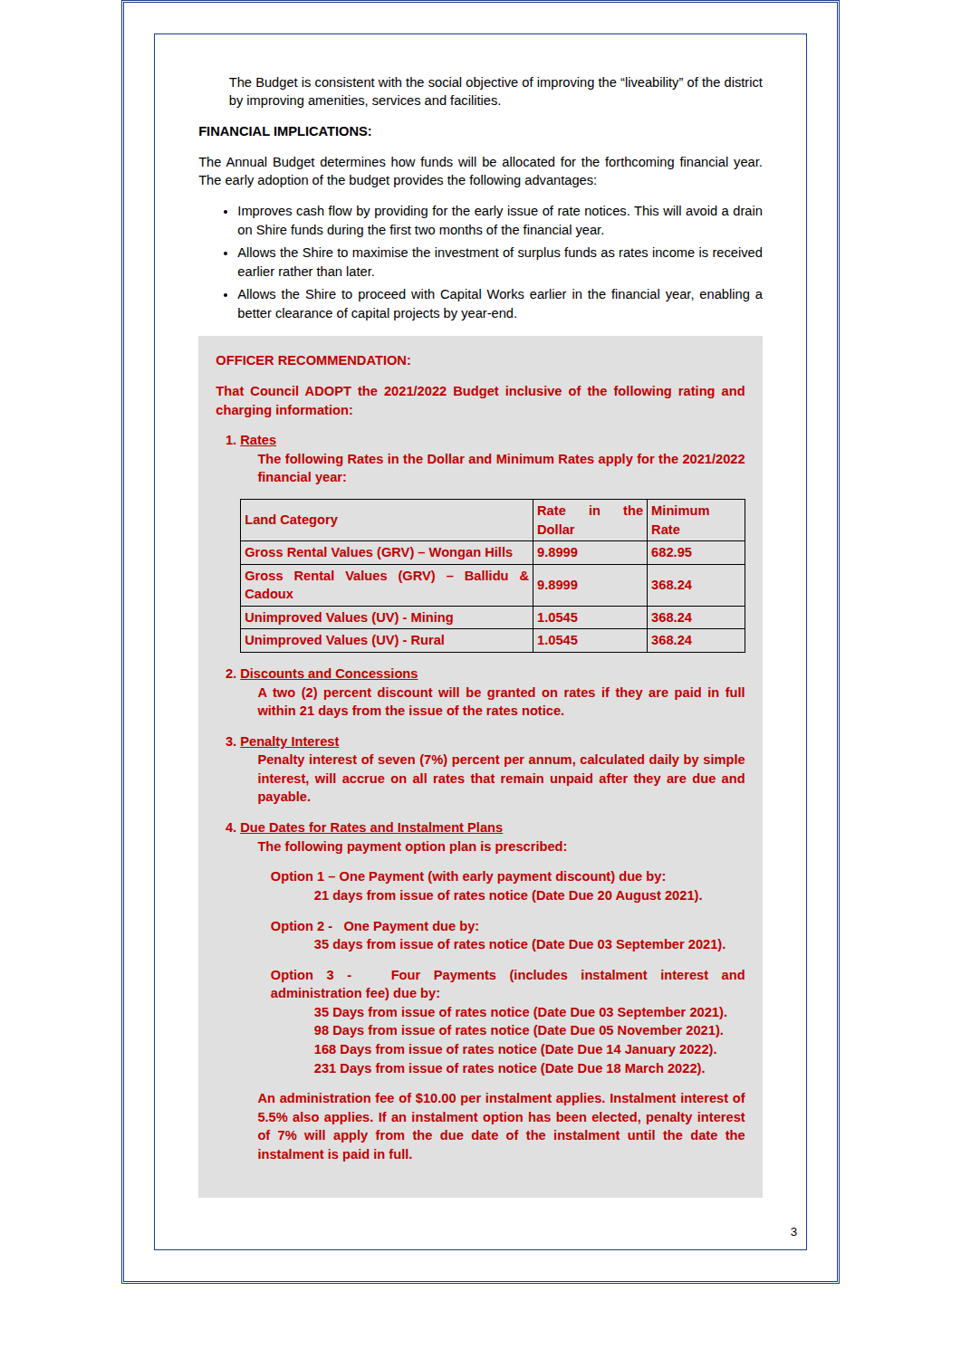The Budget is consistent with the social objective of improving the “liveability” of the district by improving amenities, services and facilities.
Financial Implications:
The Annual Budget determines how funds will be allocated for the forthcoming financial year. The early adoption of the budget provides the following advantages:
Improves cash flow by providing for the early issue of rate notices. This will avoid a drain on Shire funds during the first two months of the financial year.
Allows the Shire to maximise the investment of surplus funds as rates income is received earlier rather than later.
Allows the Shire to proceed with Capital Works earlier in the financial year, enabling a better clearance of capital projects by year-end.
Officer Recommendation:
That Council ADOPT the 2021/2022 Budget inclusive of the following rating and charging information:
Rates
The following Rates in the Dollar and Minimum Rates apply for the 2021/2022 financial year:
| Land Category | Rate in the Dollar | Minimum Rate |
| Gross Rental Values (GRV) – Wongan Hills | 9.8999 | 682.95 |
| Gross Rental Values (GRV) – Ballidu & Cadoux | 9.8999 | 368.24 |
| Unimproved Values (UV) - Mining | 1.0545 | 368.24 |
| Unimproved Values (UV) - Rural | 1.0545 | 368.24 |
Discounts and Concessions
A two (2) percent discount will be granted on rates if they are paid in full within 21 days from the issue of the rates notice.
Penalty Interest
Penalty interest of seven (7%) percent per annum, calculated daily by simple interest, will accrue on all rates that remain unpaid after they are due and payable.
Due Dates for Rates and Instalment Plans
The following payment option plan is prescribed:
Option 1 – One Payment (with early payment discount) due by:
21 days from issue of rates notice (Date Due 20 August 2021).
Option 2 - One Payment due by:
35 days from issue of rates notice (Date Due 03 September 2021).
Option 3 - Four Payments (includes instalment interest and administration fee) due by:
35 Days from issue of rates notice (Date Due 03 September 2021).
98 Days from issue of rates notice (Date Due 05 November 2021).
168 Days from issue of rates notice (Date Due 14 January 2022).
231 Days from issue of rates notice (Date Due 18 March 2022).
An administration fee of $10.00 per instalment applies. Instalment interest of 5.5% also applies. If an instalment option has been elected, penalty interest of 7% will apply from the due date of the instalment until the date the instalment is paid in full.
3